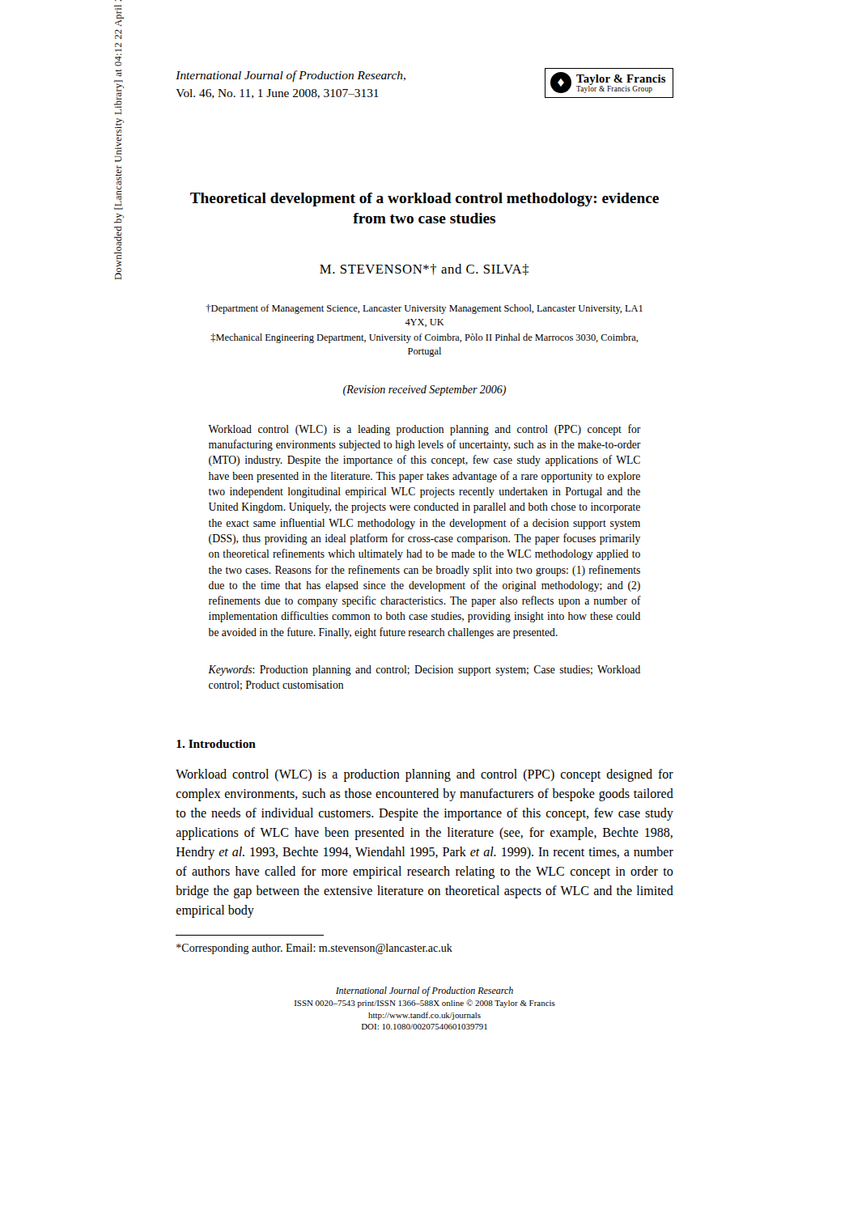Downloaded by [Lancaster University Library] at 04:12 22 April 2013
International Journal of Production Research,
Vol. 46, No. 11, 1 June 2008, 3107–3131
♦
Taylor & Francis Taylor & Francis Group
Theoretical development of a workload control methodology: evidence
from two case studies
M. STEVENSON*† and C. SILVA‡
†Department of Management Science, Lancaster University Management School, Lancaster University, LA1 4YX, UK
‡Mechanical Engineering Department, University of Coimbra, Pòlo II Pinhal de Marrocos 3030, Coimbra, Portugal
(Revision received September 2006)
Workload control (WLC) is a leading production planning and control (PPC) concept for manufacturing environments subjected to high levels of uncertainty, such as in the make-to-order (MTO) industry. Despite the importance of this concept, few case study applications of WLC have been presented in the literature. This paper takes advantage of a rare opportunity to explore two independent longitudinal empirical WLC projects recently undertaken in Portugal and the United Kingdom. Uniquely, the projects were conducted in parallel and both chose to incorporate the exact same influential WLC methodology in the development of a decision support system (DSS), thus providing an ideal platform for cross-case comparison. The paper focuses primarily on theoretical refinements which ultimately had to be made to the WLC methodology applied to the two cases. Reasons for the refinements can be broadly split into two groups: (1) refinements due to the time that has elapsed since the development of the original methodology; and (2) refinements due to company specific characteristics. The paper also reflects upon a number of implementation difficulties common to both case studies, providing insight into how these could be avoided in the future. Finally, eight future research challenges are presented.
Keywords: Production planning and control; Decision support system; Case studies; Workload control; Product customisation
1. Introduction
Workload control (WLC) is a production planning and control (PPC) concept designed for complex environments, such as those encountered by manufacturers of bespoke goods tailored to the needs of individual customers. Despite the importance of this concept, few case study applications of WLC have been presented in the literature (see, for example, Bechte 1988, Hendry et al. 1993, Bechte 1994, Wiendahl 1995, Park et al. 1999). In recent times, a number of authors have called for more empirical research relating to the WLC concept in order to bridge the gap between the extensive literature on theoretical aspects of WLC and the limited empirical body
*Corresponding author. Email: m.stevenson@lancaster.ac.uk
International Journal of Production Research
ISSN 0020–7543 print/ISSN 1366–588X online © 2008 Taylor & Francis
http://www.tandf.co.uk/journals
DOI: 10.1080/00207540601039791